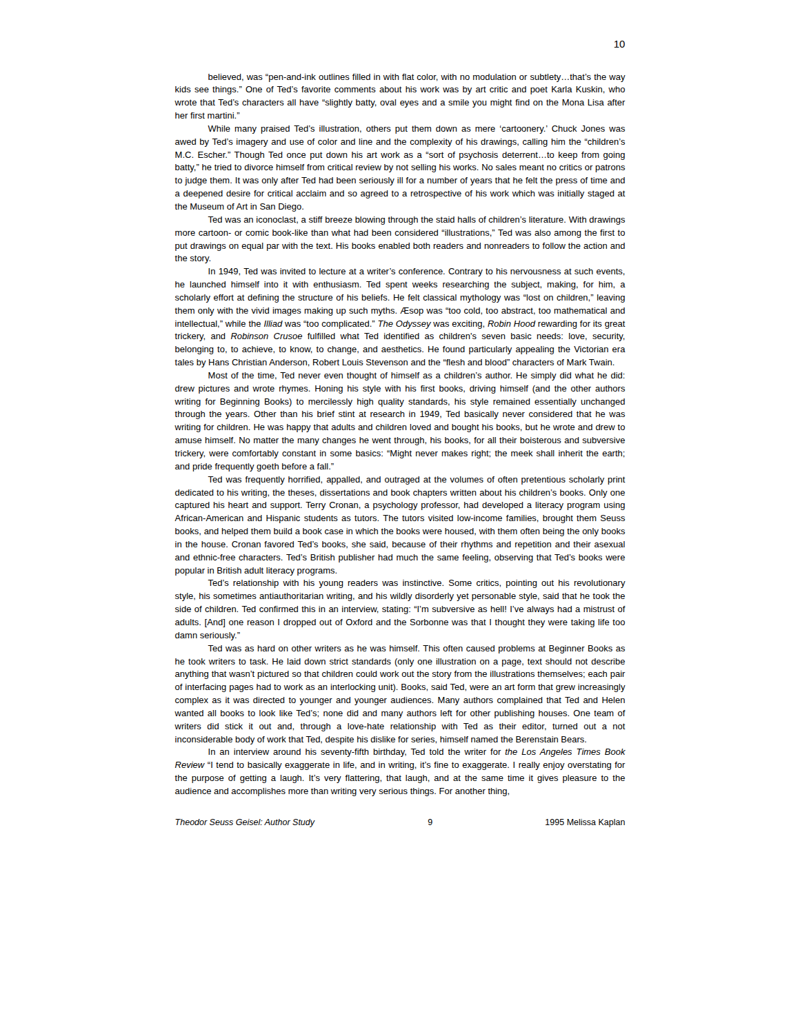10
believed, was “pen-and-ink outlines filled in with flat color, with no modulation or subtlety…that’s the way kids see things.” One of Ted’s favorite comments about his work was by art critic and poet Karla Kuskin, who wrote that Ted’s characters all have “slightly batty, oval eyes and a smile you might find on the Mona Lisa after her first martini.”
While many praised Ted’s illustration, others put them down as mere ‘cartoonery.’ Chuck Jones was awed by Ted’s imagery and use of color and line and the complexity of his drawings, calling him the “children’s M.C. Escher.” Though Ted once put down his art work as a “sort of psychosis deterrent…to keep from going batty,” he tried to divorce himself from critical review by not selling his works. No sales meant no critics or patrons to judge them. It was only after Ted had been seriously ill for a number of years that he felt the press of time and a deepened desire for critical acclaim and so agreed to a retrospective of his work which was initially staged at the Museum of Art in San Diego.
Ted was an iconoclast, a stiff breeze blowing through the staid halls of children’s literature. With drawings more cartoon- or comic book-like than what had been considered “illustrations,” Ted was also among the first to put drawings on equal par with the text. His books enabled both readers and nonreaders to follow the action and the story.
In 1949, Ted was invited to lecture at a writer’s conference. Contrary to his nervousness at such events, he launched himself into it with enthusiasm. Ted spent weeks researching the subject, making, for him, a scholarly effort at defining the structure of his beliefs. He felt classical mythology was “lost on children,” leaving them only with the vivid images making up such myths. Æsop was “too cold, too abstract, too mathematical and intellectual,” while the Illiad was “too complicated.” The Odyssey was exciting, Robin Hood rewarding for its great trickery, and Robinson Crusoe fulfilled what Ted identified as children's seven basic needs: love, security, belonging to, to achieve, to know, to change, and aesthetics. He found particularly appealing the Victorian era tales by Hans Christian Anderson, Robert Louis Stevenson and the “flesh and blood” characters of Mark Twain.
Most of the time, Ted never even thought of himself as a children’s author. He simply did what he did: drew pictures and wrote rhymes. Honing his style with his first books, driving himself (and the other authors writing for Beginning Books) to mercilessly high quality standards, his style remained essentially unchanged through the years. Other than his brief stint at research in 1949, Ted basically never considered that he was writing for children. He was happy that adults and children loved and bought his books, but he wrote and drew to amuse himself. No matter the many changes he went through, his books, for all their boisterous and subversive trickery, were comfortably constant in some basics: “Might never makes right; the meek shall inherit the earth; and pride frequently goeth before a fall.”
Ted was frequently horrified, appalled, and outraged at the volumes of often pretentious scholarly print dedicated to his writing, the theses, dissertations and book chapters written about his children’s books. Only one captured his heart and support. Terry Cronan, a psychology professor, had developed a literacy program using African-American and Hispanic students as tutors. The tutors visited low-income families, brought them Seuss books, and helped them build a book case in which the books were housed, with them often being the only books in the house. Cronan favored Ted’s books, she said, because of their rhythms and repetition and their asexual and ethnic-free characters. Ted’s British publisher had much the same feeling, observing that Ted’s books were popular in British adult literacy programs.
Ted’s relationship with his young readers was instinctive. Some critics, pointing out his revolutionary style, his sometimes antiauthoritarian writing, and his wildly disorderly yet personable style, said that he took the side of children. Ted confirmed this in an interview, stating: “I’m subversive as hell! I’ve always had a mistrust of adults. [And] one reason I dropped out of Oxford and the Sorbonne was that I thought they were taking life too damn seriously.”
Ted was as hard on other writers as he was himself. This often caused problems at Beginner Books as he took writers to task. He laid down strict standards (only one illustration on a page, text should not describe anything that wasn’t pictured so that children could work out the story from the illustrations themselves; each pair of interfacing pages had to work as an interlocking unit). Books, said Ted, were an art form that grew increasingly complex as it was directed to younger and younger audiences. Many authors complained that Ted and Helen wanted all books to look like Ted’s; none did and many authors left for other publishing houses. One team of writers did stick it out and, through a love-hate relationship with Ted as their editor, turned out a not inconsiderable body of work that Ted, despite his dislike for series, himself named the Berenstain Bears.
In an interview around his seventy-fifth birthday, Ted told the writer for the Los Angeles Times Book Review “I tend to basically exaggerate in life, and in writing, it’s fine to exaggerate. I really enjoy overstating for the purpose of getting a laugh. It’s very flattering, that laugh, and at the same time it gives pleasure to the audience and accomplishes more than writing very serious things. For another thing,
Theodor Seuss Geisel: Author Study
9
1995 Melissa Kaplan